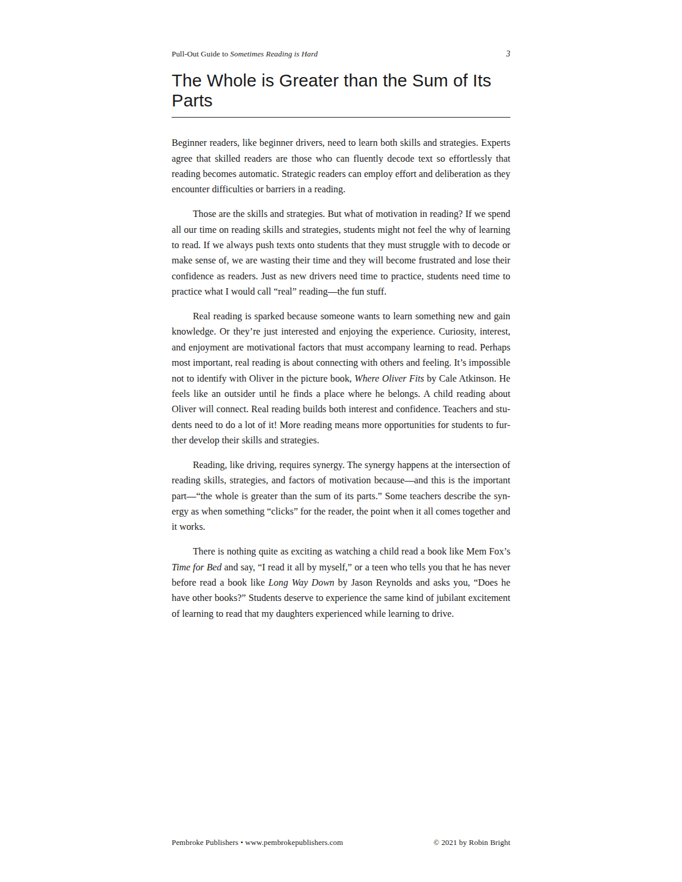Pull-Out Guide to Sometimes Reading is Hard 3
The Whole is Greater than the Sum of Its Parts
Beginner readers, like beginner drivers, need to learn both skills and strategies. Experts agree that skilled readers are those who can fluently decode text so effortlessly that reading becomes automatic. Strategic readers can employ effort and deliberation as they encounter difficulties or barriers in a reading.
Those are the skills and strategies. But what of motivation in reading? If we spend all our time on reading skills and strategies, students might not feel the why of learning to read. If we always push texts onto students that they must struggle with to decode or make sense of, we are wasting their time and they will become frustrated and lose their confidence as readers. Just as new drivers need time to practice, students need time to practice what I would call “real” reading—the fun stuff.
Real reading is sparked because someone wants to learn something new and gain knowledge. Or they’re just interested and enjoying the experience. Curiosity, interest, and enjoyment are motivational factors that must accompany learning to read. Perhaps most important, real reading is about connecting with others and feeling. It’s impossible not to identify with Oliver in the picture book, Where Oliver Fits by Cale Atkinson. He feels like an outsider until he finds a place where he belongs. A child reading about Oliver will connect. Real reading builds both interest and confidence. Teachers and students need to do a lot of it! More reading means more opportunities for students to further develop their skills and strategies.
Reading, like driving, requires synergy. The synergy happens at the intersection of reading skills, strategies, and factors of motivation because—and this is the important part—“the whole is greater than the sum of its parts.” Some teachers describe the synergy as when something “clicks” for the reader, the point when it all comes together and it works.
There is nothing quite as exciting as watching a child read a book like Mem Fox’s Time for Bed and say, “I read it all by myself,” or a teen who tells you that he has never before read a book like Long Way Down by Jason Reynolds and asks you, “Does he have other books?” Students deserve to experience the same kind of jubilant excitement of learning to read that my daughters experienced while learning to drive.
Pembroke Publishers • www.pembrokepublishers.com © 2021 by Robin Bright